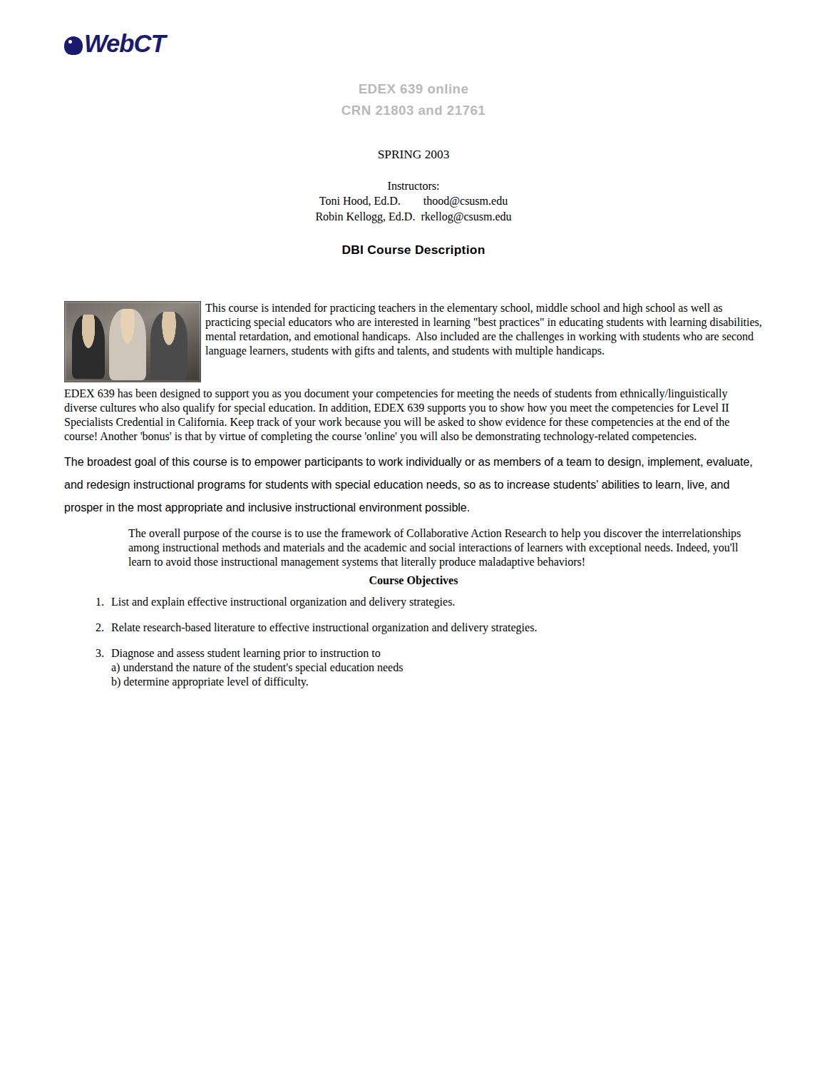WebCT
EDEX 639 online
CRN 21803 and 21761
SPRING 2003
Instructors: Toni Hood, Ed.D. thood@csusm.edu Robin Kellogg, Ed.D. rkellog@csusm.edu
DBI Course Description
This course is intended for practicing teachers in the elementary school, middle school and high school as well as practicing special educators who are interested in learning "best practices" in educating students with learning disabilities, mental retardation, and emotional handicaps. Also included are the challenges in working with students who are second language learners, students with gifts and talents, and students with multiple handicaps.
EDEX 639 has been designed to support you as you document your competencies for meeting the needs of students from ethnically/linguistically diverse cultures who also qualify for special education. In addition, EDEX 639 supports you to show how you meet the competencies for Level II Specialists Credential in California. Keep track of your work because you will be asked to show evidence for these competencies at the end of the course! Another 'bonus' is that by virtue of completing the course 'online' you will also be demonstrating technology-related competencies.
The broadest goal of this course is to empower participants to work individually or as members of a team to design, implement, evaluate, and redesign instructional programs for students with special education needs, so as to increase students' abilities to learn, live, and prosper in the most appropriate and inclusive instructional environment possible.
The overall purpose of the course is to use the framework of Collaborative Action Research to help you discover the interrelationships among instructional methods and materials and the academic and social interactions of learners with exceptional needs. Indeed, you'll learn to avoid those instructional management systems that literally produce maladaptive behaviors!
Course Objectives
List and explain effective instructional organization and delivery strategies.
Relate research-based literature to effective instructional organization and delivery strategies.
Diagnose and assess student learning prior to instruction to a) understand the nature of the student's special education needs b) determine appropriate level of difficulty.